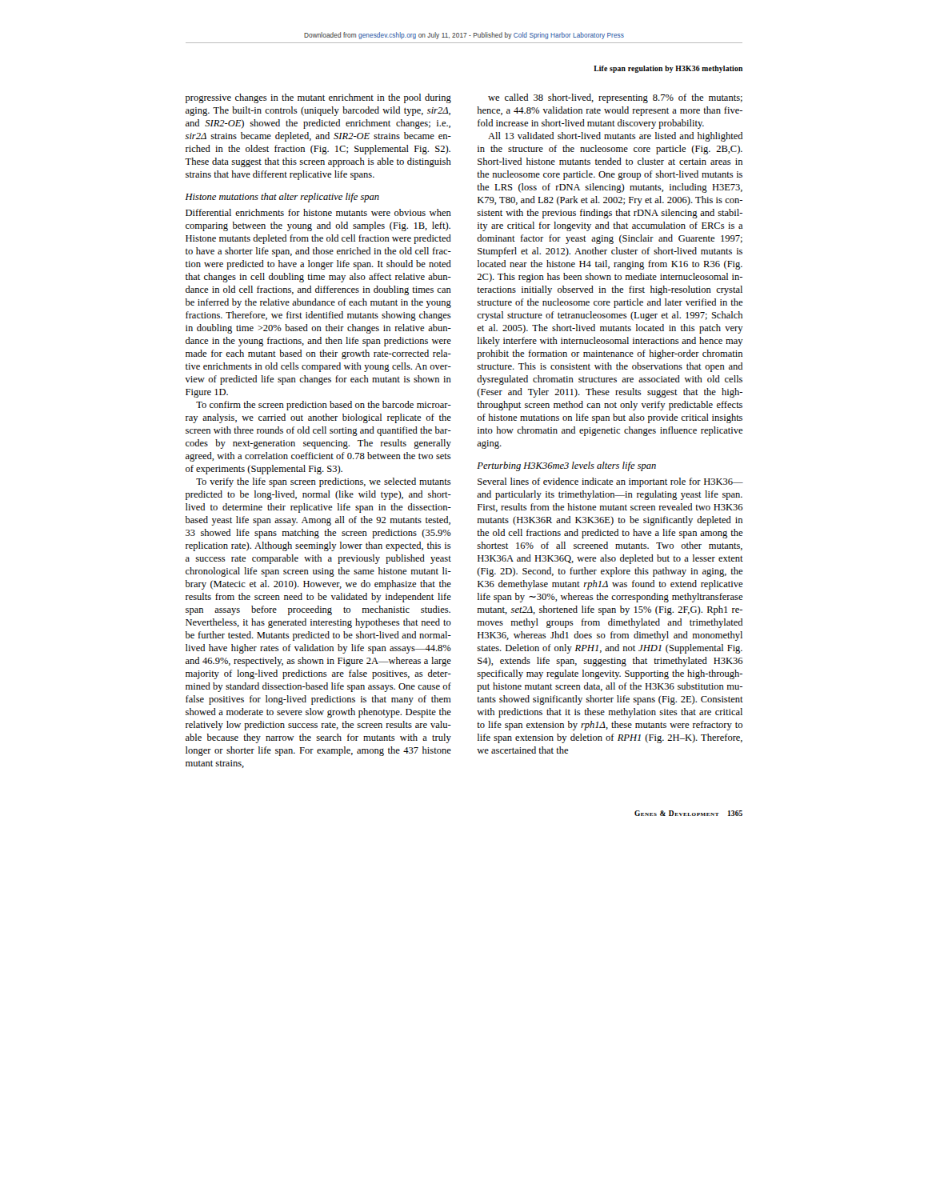Downloaded from genesdev.cshlp.org on July 11, 2017 - Published by Cold Spring Harbor Laboratory Press
Life span regulation by H3K36 methylation
progressive changes in the mutant enrichment in the pool during aging. The built-in controls (uniquely barcoded wild type, sir2Δ, and SIR2-OE) showed the predicted enrichment changes; i.e., sir2Δ strains became depleted, and SIR2-OE strains became enriched in the oldest fraction (Fig. 1C; Supplemental Fig. S2). These data suggest that this screen approach is able to distinguish strains that have different replicative life spans.
Histone mutations that alter replicative life span
Differential enrichments for histone mutants were obvious when comparing between the young and old samples (Fig. 1B, left). Histone mutants depleted from the old cell fraction were predicted to have a shorter life span, and those enriched in the old cell fraction were predicted to have a longer life span. It should be noted that changes in cell doubling time may also affect relative abundance in old cell fractions, and differences in doubling times can be inferred by the relative abundance of each mutant in the young fractions. Therefore, we first identified mutants showing changes in doubling time >20% based on their changes in relative abundance in the young fractions, and then life span predictions were made for each mutant based on their growth rate-corrected relative enrichments in old cells compared with young cells. An overview of predicted life span changes for each mutant is shown in Figure 1D.
To confirm the screen prediction based on the barcode microarray analysis, we carried out another biological replicate of the screen with three rounds of old cell sorting and quantified the barcodes by next-generation sequencing. The results generally agreed, with a correlation coefficient of 0.78 between the two sets of experiments (Supplemental Fig. S3).
To verify the life span screen predictions, we selected mutants predicted to be long-lived, normal (like wild type), and short-lived to determine their replicative life span in the dissection-based yeast life span assay. Among all of the 92 mutants tested, 33 showed life spans matching the screen predictions (35.9% replication rate). Although seemingly lower than expected, this is a success rate comparable with a previously published yeast chronological life span screen using the same histone mutant library (Matecic et al. 2010). However, we do emphasize that the results from the screen need to be validated by independent life span assays before proceeding to mechanistic studies. Nevertheless, it has generated interesting hypotheses that need to be further tested. Mutants predicted to be short-lived and normal-lived have higher rates of validation by life span assays—44.8% and 46.9%, respectively, as shown in Figure 2A—whereas a large majority of long-lived predictions are false positives, as determined by standard dissection-based life span assays. One cause of false positives for long-lived predictions is that many of them showed a moderate to severe slow growth phenotype. Despite the relatively low prediction success rate, the screen results are valuable because they narrow the search for mutants with a truly longer or shorter life span. For example, among the 437 histone mutant strains,
we called 38 short-lived, representing 8.7% of the mutants; hence, a 44.8% validation rate would represent a more than fivefold increase in short-lived mutant discovery probability.
All 13 validated short-lived mutants are listed and highlighted in the structure of the nucleosome core particle (Fig. 2B,C). Short-lived histone mutants tended to cluster at certain areas in the nucleosome core particle. One group of short-lived mutants is the LRS (loss of rDNA silencing) mutants, including H3E73, K79, T80, and L82 (Park et al. 2002; Fry et al. 2006). This is consistent with the previous findings that rDNA silencing and stability are critical for longevity and that accumulation of ERCs is a dominant factor for yeast aging (Sinclair and Guarente 1997; Stumpferl et al. 2012). Another cluster of short-lived mutants is located near the histone H4 tail, ranging from K16 to R36 (Fig. 2C). This region has been shown to mediate internucleosomal interactions initially observed in the first high-resolution crystal structure of the nucleosome core particle and later verified in the crystal structure of tetranucleosomes (Luger et al. 1997; Schalch et al. 2005). The short-lived mutants located in this patch very likely interfere with internucleosomal interactions and hence may prohibit the formation or maintenance of higher-order chromatin structure. This is consistent with the observations that open and dysregulated chromatin structures are associated with old cells (Feser and Tyler 2011). These results suggest that the high-throughput screen method can not only verify predictable effects of histone mutations on life span but also provide critical insights into how chromatin and epigenetic changes influence replicative aging.
Perturbing H3K36me3 levels alters life span
Several lines of evidence indicate an important role for H3K36—and particularly its trimethylation—in regulating yeast life span. First, results from the histone mutant screen revealed two H3K36 mutants (H3K36R and K3K36E) to be significantly depleted in the old cell fractions and predicted to have a life span among the shortest 16% of all screened mutants. Two other mutants, H3K36A and H3K36Q, were also depleted but to a lesser extent (Fig. 2D). Second, to further explore this pathway in aging, the K36 demethylase mutant rph1Δ was found to extend replicative life span by ∼30%, whereas the corresponding methyltransferase mutant, set2Δ, shortened life span by 15% (Fig. 2F,G). Rph1 removes methyl groups from dimethylated and trimethylated H3K36, whereas Jhd1 does so from dimethyl and monomethyl states. Deletion of only RPH1, and not JHD1 (Supplemental Fig. S4), extends life span, suggesting that trimethylated H3K36 specifically may regulate longevity. Supporting the high-throughput histone mutant screen data, all of the H3K36 substitution mutants showed significantly shorter life spans (Fig. 2E). Consistent with predictions that it is these methylation sites that are critical to life span extension by rph1Δ, these mutants were refractory to life span extension by deletion of RPH1 (Fig. 2H–K). Therefore, we ascertained that the
Genes & Development 1365